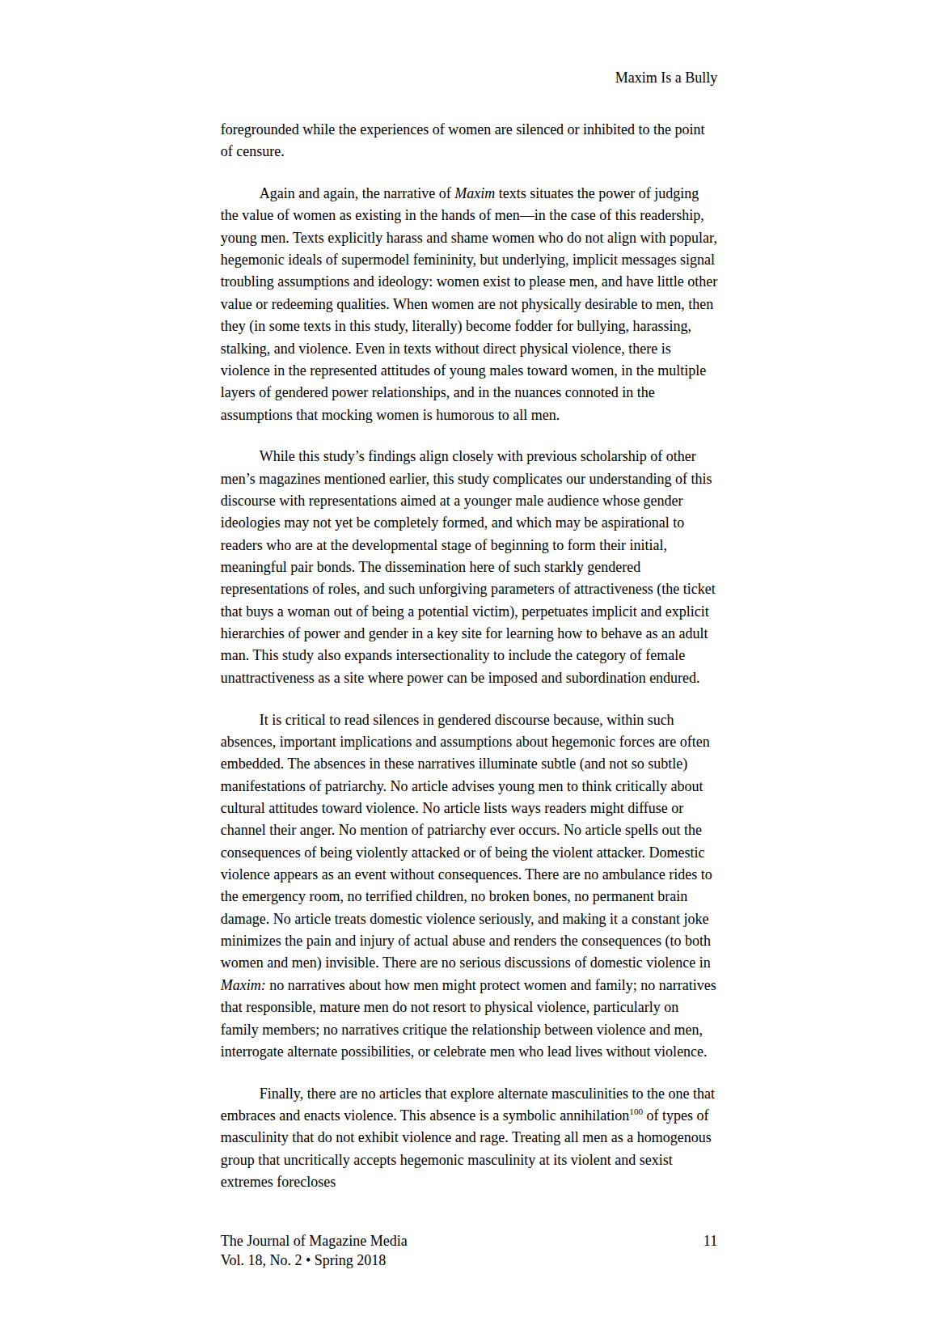Maxim Is a Bully
foregrounded while the experiences of women are silenced or inhibited to the point of censure.
Again and again, the narrative of Maxim texts situates the power of judging the value of women as existing in the hands of men—in the case of this readership, young men. Texts explicitly harass and shame women who do not align with popular, hegemonic ideals of supermodel femininity, but underlying, implicit messages signal troubling assumptions and ideology: women exist to please men, and have little other value or redeeming qualities. When women are not physically desirable to men, then they (in some texts in this study, literally) become fodder for bullying, harassing, stalking, and violence. Even in texts without direct physical violence, there is violence in the represented attitudes of young males toward women, in the multiple layers of gendered power relationships, and in the nuances connoted in the assumptions that mocking women is humorous to all men.
While this study’s findings align closely with previous scholarship of other men’s magazines mentioned earlier, this study complicates our understanding of this discourse with representations aimed at a younger male audience whose gender ideologies may not yet be completely formed, and which may be aspirational to readers who are at the developmental stage of beginning to form their initial, meaningful pair bonds. The dissemination here of such starkly gendered representations of roles, and such unforgiving parameters of attractiveness (the ticket that buys a woman out of being a potential victim), perpetuates implicit and explicit hierarchies of power and gender in a key site for learning how to behave as an adult man. This study also expands intersectionality to include the category of female unattractiveness as a site where power can be imposed and subordination endured.
It is critical to read silences in gendered discourse because, within such absences, important implications and assumptions about hegemonic forces are often embedded. The absences in these narratives illuminate subtle (and not so subtle) manifestations of patriarchy. No article advises young men to think critically about cultural attitudes toward violence. No article lists ways readers might diffuse or channel their anger. No mention of patriarchy ever occurs. No article spells out the consequences of being violently attacked or of being the violent attacker. Domestic violence appears as an event without consequences. There are no ambulance rides to the emergency room, no terrified children, no broken bones, no permanent brain damage. No article treats domestic violence seriously, and making it a constant joke minimizes the pain and injury of actual abuse and renders the consequences (to both women and men) invisible. There are no serious discussions of domestic violence in Maxim: no narratives about how men might protect women and family; no narratives that responsible, mature men do not resort to physical violence, particularly on family members; no narratives critique the relationship between violence and men, interrogate alternate possibilities, or celebrate men who lead lives without violence.
Finally, there are no articles that explore alternate masculinities to the one that embraces and enacts violence. This absence is a symbolic annihilation100 of types of masculinity that do not exhibit violence and rage. Treating all men as a homogenous group that uncritically accepts hegemonic masculinity at its violent and sexist extremes forecloses
The Journal of Magazine Media Vol. 18, No. 2 • Spring 2018 11